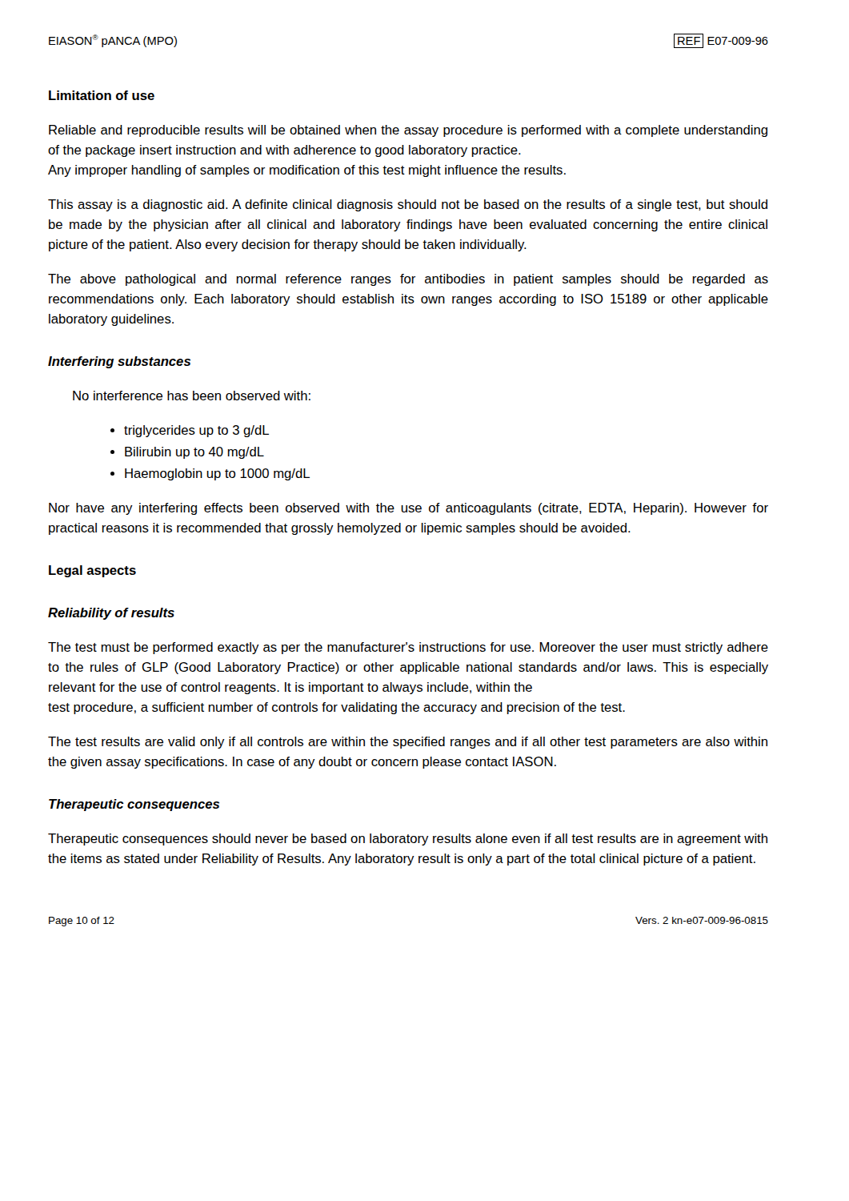EIASON® pANCA (MPO)
REF E07-009-96
Limitation of use
Reliable and reproducible results will be obtained when the assay procedure is performed with a complete understanding of the package insert instruction and with adherence to good laboratory practice.
Any improper handling of samples or modification of this test might influence the results.
This assay is a diagnostic aid. A definite clinical diagnosis should not be based on the results of a single test, but should be made by the physician after all clinical and laboratory findings have been evaluated concerning the entire clinical picture of the patient. Also every decision for therapy should be taken individually.
The above pathological and normal reference ranges for antibodies in patient samples should be regarded as recommendations only. Each laboratory should establish its own ranges according to ISO 15189 or other applicable laboratory guidelines.
Interfering substances
No interference has been observed with:
triglycerides up to 3 g/dL
Bilirubin up to 40 mg/dL
Haemoglobin up to 1000 mg/dL
Nor have any interfering effects been observed with the use of anticoagulants (citrate, EDTA, Heparin). However for practical reasons it is recommended that grossly hemolyzed or lipemic samples should be avoided.
Legal aspects
Reliability of results
The test must be performed exactly as per the manufacturer's instructions for use. Moreover the user must strictly adhere to the rules of GLP (Good Laboratory Practice) or other applicable national standards and/or laws. This is especially relevant for the use of control reagents. It is important to always include, within the
test procedure, a sufficient number of controls for validating the accuracy and precision of the test.
The test results are valid only if all controls are within the specified ranges and if all other test parameters are also within the given assay specifications. In case of any doubt or concern please contact IASON.
Therapeutic consequences
Therapeutic consequences should never be based on laboratory results alone even if all test results are in agreement with the items as stated under Reliability of Results. Any laboratory result is only a part of the total clinical picture of a patient.
Page 10 of 12
Vers. 2 kn-e07-009-96-0815